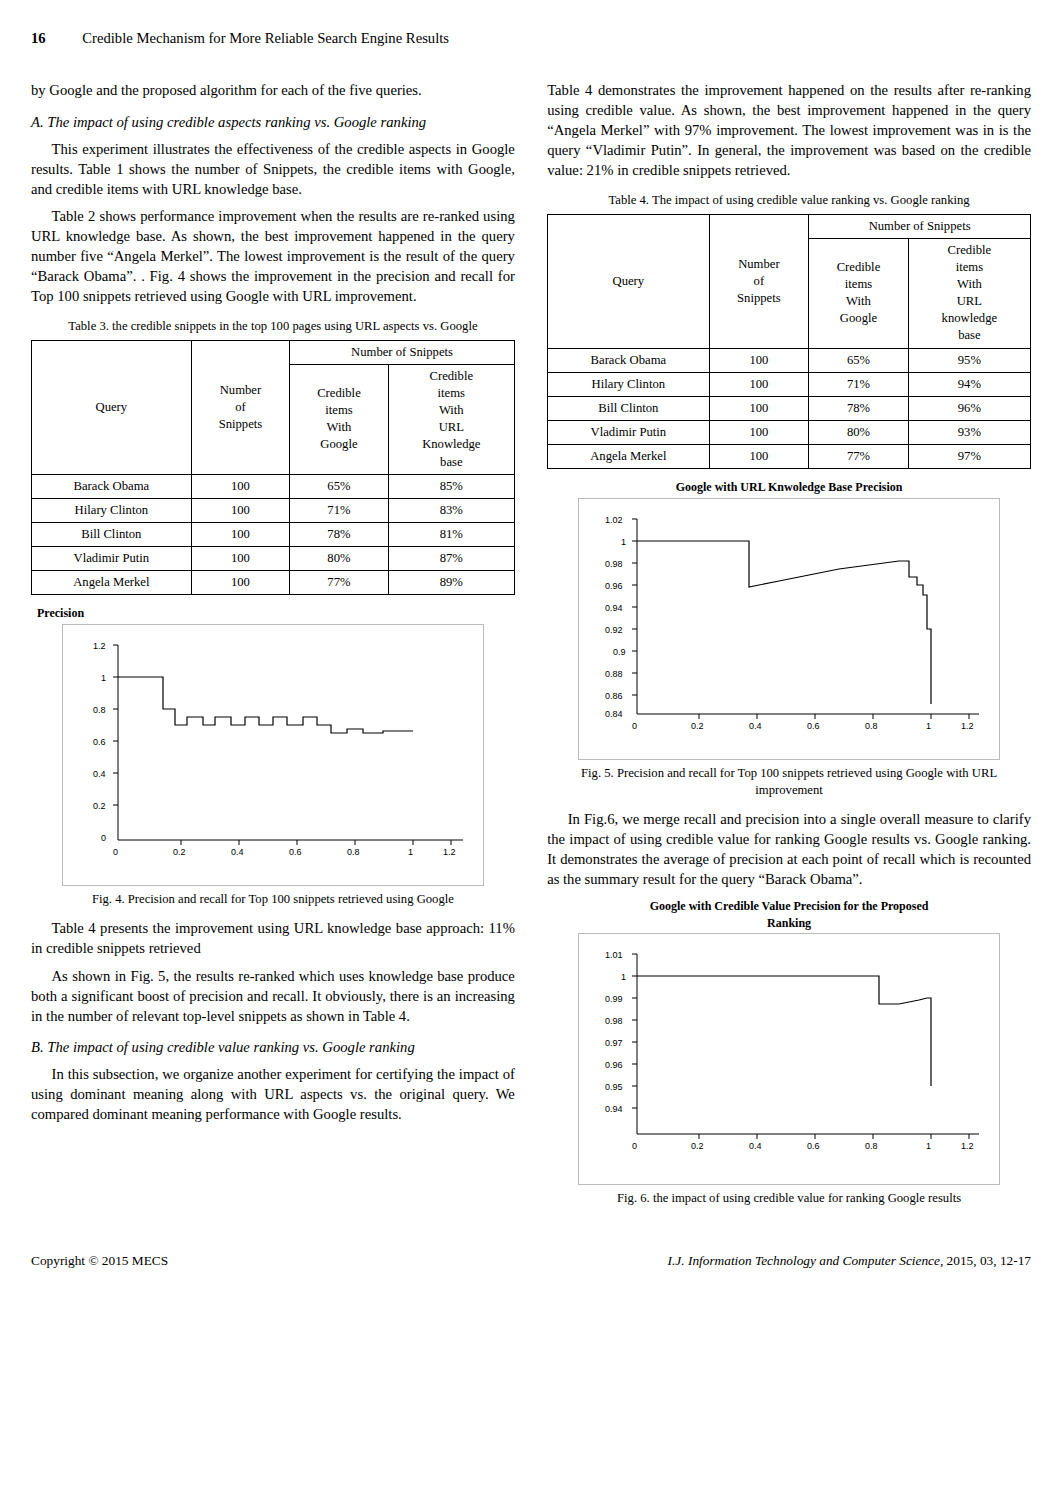16 Credible Mechanism for More Reliable Search Engine Results
by Google and the proposed algorithm for each of the five queries.
A. The impact of using credible aspects ranking vs. Google ranking
This experiment illustrates the effectiveness of the credible aspects in Google results. Table 1 shows the number of Snippets, the credible items with Google, and credible items with URL knowledge base.
Table 2 shows performance improvement when the results are re-ranked using URL knowledge base. As shown, the best improvement happened in the query number five “Angela Merkel”. The lowest improvement is the result of the query “Barack Obama”. . Fig. 4 shows the improvement in the precision and recall for Top 100 snippets retrieved using Google with URL improvement.
Table 3. the credible snippets in the top 100 pages using URL aspects vs. Google
| Query | Number of Snippets | Number of Snippets |
| --- | --- | --- |
| Credible items With Google | Credible items With URL Knowledge base |
| Barack Obama | 100 | 65% | 85% |
| Hilary Clinton | 100 | 71% | 83% |
| Bill Clinton | 100 | 78% | 81% |
| Vladimir Putin | 100 | 80% | 87% |
| Angela Merkel | 100 | 77% | 89% |
Precision
1.2 1 0.8 0.6 0.4 0.2 0 0 0.2 0.4 0.6 0.8 1 1.2
Fig. 4. Precision and recall for Top 100 snippets retrieved using Google
Table 4 presents the improvement using URL knowledge base approach: 11% in credible snippets retrieved
As shown in Fig. 5, the results re-ranked which uses knowledge base produce both a significant boost of precision and recall. It obviously, there is an increasing in the number of relevant top-level snippets as shown in Table 4.
B. The impact of using credible value ranking vs. Google ranking
In this subsection, we organize another experiment for certifying the impact of using dominant meaning along with URL aspects vs. the original query. We compared dominant meaning performance with Google results.
Table 4 demonstrates the improvement happened on the results after re-ranking using credible value. As shown, the best improvement happened in the query “Angela Merkel” with 97% improvement. The lowest improvement was in is the query “Vladimir Putin”. In general, the improvement was based on the credible value: 21% in credible snippets retrieved.
Table 4. The impact of using credible value ranking vs. Google ranking
| Query | Number of Snippets | Number of Snippets |
| --- | --- | --- |
| Credible items With Google | Credible items With URL knowledge base |
| Barack Obama | 100 | 65% | 95% |
| Hilary Clinton | 100 | 71% | 94% |
| Bill Clinton | 100 | 78% | 96% |
| Vladimir Putin | 100 | 80% | 93% |
| Angela Merkel | 100 | 77% | 97% |
Google with URL Knwoledge Base Precision
1.02 1 0.98 0.96 0.94 0.92 0.9 0.88 0.86 0.84 0 0.2 0.4 0.6 0.8 1 1.2
Fig. 5. Precision and recall for Top 100 snippets retrieved using Google with URL improvement
In Fig.6, we merge recall and precision into a single overall measure to clarify the impact of using credible value for ranking Google results vs. Google ranking. It demonstrates the average of precision at each point of recall which is recounted as the summary result for the query “Barack Obama”.
Google with Credible Value Precision for the Proposed
Ranking
1.01 1 0.99 0.98 0.97 0.96 0.95 0.94 0 0.2 0.4 0.6 0.8 1 1.2
Fig. 6. the impact of using credible value for ranking Google results
Copyright © 2015 MECS I.J. Information Technology and Computer Science, 2015, 03, 12-17